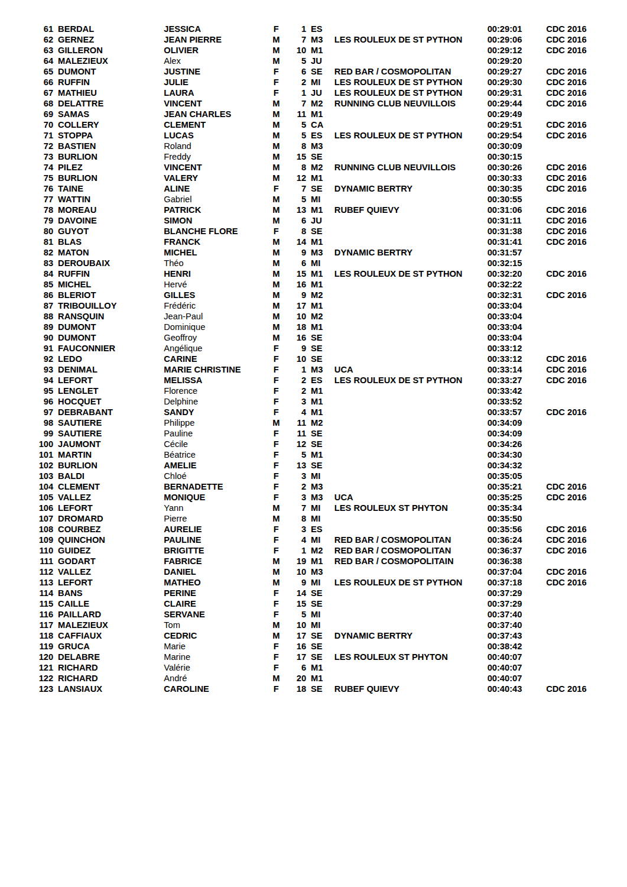| 61 | BERDAL | JESSICA | F | 1 | ES | | 00:29:01 | CDC 2016 |
| 62 | GERNEZ | JEAN PIERRE | M | 7 | M3 | LES ROULEUX DE ST PYTHON | 00:29:06 | CDC 2016 |
| 63 | GILLERON | OLIVIER | M | 10 | M1 | | 00:29:12 | CDC 2016 |
| 64 | MALEZIEUX | Alex | M | 5 | JU | | 00:29:20 | |
| 65 | DUMONT | JUSTINE | F | 6 | SE | RED BAR / COSMOPOLITAN | 00:29:27 | CDC 2016 |
| 66 | RUFFIN | JULIE | F | 2 | MI | LES ROULEUX DE ST PYTHON | 00:29:30 | CDC 2016 |
| 67 | MATHIEU | LAURA | F | 1 | JU | LES ROULEUX DE ST PYTHON | 00:29:31 | CDC 2016 |
| 68 | DELATTRE | VINCENT | M | 7 | M2 | RUNNING CLUB NEUVILLOIS | 00:29:44 | CDC 2016 |
| 69 | SAMAS | JEAN CHARLES | M | 11 | M1 | | 00:29:49 | |
| 70 | COLLERY | CLEMENT | M | 5 | CA | | 00:29:51 | CDC 2016 |
| 71 | STOPPA | LUCAS | M | 5 | ES | LES ROULEUX DE ST PYTHON | 00:29:54 | CDC 2016 |
| 72 | BASTIEN | Roland | M | 8 | M3 | | 00:30:09 | |
| 73 | BURLION | Freddy | M | 15 | SE | | 00:30:15 | |
| 74 | PILEZ | VINCENT | M | 8 | M2 | RUNNING CLUB NEUVILLOIS | 00:30:26 | CDC 2016 |
| 75 | BURLION | VALERY | M | 12 | M1 | | 00:30:33 | CDC 2016 |
| 76 | TAINE | ALINE | F | 7 | SE | DYNAMIC BERTRY | 00:30:35 | CDC 2016 |
| 77 | WATTIN | Gabriel | M | 5 | MI | | 00:30:55 | |
| 78 | MOREAU | PATRICK | M | 13 | M1 | RUBEF QUIEVY | 00:31:06 | CDC 2016 |
| 79 | DAVOINE | SIMON | M | 6 | JU | | 00:31:11 | CDC 2016 |
| 80 | GUYOT | BLANCHE FLORE | F | 8 | SE | | 00:31:38 | CDC 2016 |
| 81 | BLAS | FRANCK | M | 14 | M1 | | 00:31:41 | CDC 2016 |
| 82 | MATON | MICHEL | M | 9 | M3 | DYNAMIC BERTRY | 00:31:57 | |
| 83 | DEROUBAIX | Théo | M | 6 | MI | | 00:32:15 | |
| 84 | RUFFIN | HENRI | M | 15 | M1 | LES ROULEUX DE ST PYTHON | 00:32:20 | CDC 2016 |
| 85 | MICHEL | Hervé | M | 16 | M1 | | 00:32:22 | |
| 86 | BLERIOT | GILLES | M | 9 | M2 | | 00:32:31 | CDC 2016 |
| 87 | TRIBOUILLOY | Frédéric | M | 17 | M1 | | 00:33:04 | |
| 88 | RANSQUIN | Jean-Paul | M | 10 | M2 | | 00:33:04 | |
| 89 | DUMONT | Dominique | M | 18 | M1 | | 00:33:04 | |
| 90 | DUMONT | Geoffroy | M | 16 | SE | | 00:33:04 | |
| 91 | FAUCONNIER | Angélique | F | 9 | SE | | 00:33:12 | |
| 92 | LEDO | CARINE | F | 10 | SE | | 00:33:12 | CDC 2016 |
| 93 | DENIMAL | MARIE CHRISTINE | F | 1 | M3 | UCA | 00:33:14 | CDC 2016 |
| 94 | LEFORT | MELISSA | F | 2 | ES | LES ROULEUX DE ST PYTHON | 00:33:27 | CDC 2016 |
| 95 | LENGLET | Florence | F | 2 | M1 | | 00:33:42 | |
| 96 | HOCQUET | Delphine | F | 3 | M1 | | 00:33:52 | |
| 97 | DEBRABANT | SANDY | F | 4 | M1 | | 00:33:57 | CDC 2016 |
| 98 | SAUTIERE | Philippe | M | 11 | M2 | | 00:34:09 | |
| 99 | SAUTIERE | Pauline | F | 11 | SE | | 00:34:09 | |
| 100 | JAUMONT | Cécile | F | 12 | SE | | 00:34:26 | |
| 101 | MARTIN | Béatrice | F | 5 | M1 | | 00:34:30 | |
| 102 | BURLION | AMELIE | F | 13 | SE | | 00:34:32 | |
| 103 | BALDI | Chloé | F | 3 | MI | | 00:35:05 | |
| 104 | CLEMENT | BERNADETTE | F | 2 | M3 | | 00:35:21 | CDC 2016 |
| 105 | VALLEZ | MONIQUE | F | 3 | M3 | UCA | 00:35:25 | CDC 2016 |
| 106 | LEFORT | Yann | M | 7 | MI | LES ROULEUX ST PHYTON | 00:35:34 | |
| 107 | DROMARD | Pierre | M | 8 | MI | | 00:35:50 | |
| 108 | COURBEZ | AURELIE | F | 3 | ES | | 00:35:56 | CDC 2016 |
| 109 | QUINCHON | PAULINE | F | 4 | MI | RED BAR / COSMOPOLITAN | 00:36:24 | CDC 2016 |
| 110 | GUIDEZ | BRIGITTE | F | 1 | M2 | RED BAR / COSMOPOLITAN | 00:36:37 | CDC 2016 |
| 111 | GODART | FABRICE | M | 19 | M1 | RED BAR / COSMOPOLITAIN | 00:36:38 | |
| 112 | VALLEZ | DANIEL | M | 10 | M3 | | 00:37:04 | CDC 2016 |
| 113 | LEFORT | MATHEO | M | 9 | MI | LES ROULEUX DE ST PYTHON | 00:37:18 | CDC 2016 |
| 114 | BANS | PERINE | F | 14 | SE | | 00:37:29 | |
| 115 | CAILLE | CLAIRE | F | 15 | SE | | 00:37:29 | |
| 116 | PAILLARD | SERVANE | F | 5 | MI | | 00:37:40 | |
| 117 | MALEZIEUX | Tom | M | 10 | MI | | 00:37:40 | |
| 118 | CAFFIAUX | CEDRIC | M | 17 | SE | DYNAMIC BERTRY | 00:37:43 | |
| 119 | GRUCA | Marie | F | 16 | SE | | 00:38:42 | |
| 120 | DELABRE | Marine | F | 17 | SE | LES ROULEUX ST PHYTON | 00:40:07 | |
| 121 | RICHARD | Valérie | F | 6 | M1 | | 00:40:07 | |
| 122 | RICHARD | André | M | 20 | M1 | | 00:40:07 | |
| 123 | LANSIAUX | CAROLINE | F | 18 | SE | RUBEF QUIEVY | 00:40:43 | CDC 2016 |